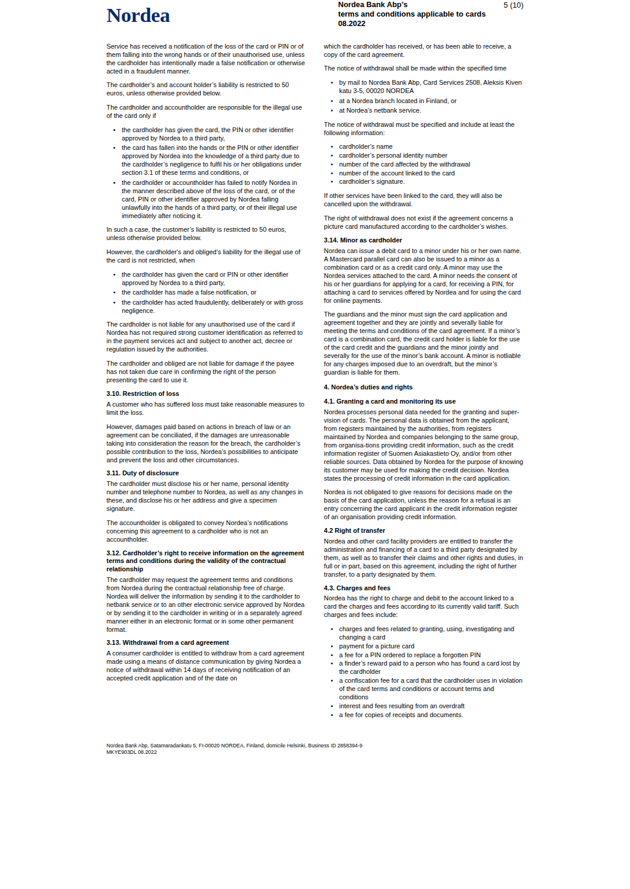Nordea
Nordea Bank Abp’s
terms and conditions applicable to cards
08.2022
5 (10)
Service has received a notification of the loss of the card or PIN or of them falling into the wrong hands or of their unauthorised use, unless the cardholder has intentionally made a false notification or otherwise acted in a fraudulent manner.
The cardholder’s and account holder’s liability is restricted to 50 euros, unless otherwise provided below.
The cardholder and accountholder are responsible for the illegal use of the card only if
the cardholder has given the card, the PIN or other identifier approved by Nordea to a third party,
the card has fallen into the hands or the PIN or other identifier approved by Nordea into the knowledge of a third party due to the cardholder’s negligence to fulfil his or her obligations under section 3.1 of these terms and conditions, or
the cardholder or accountholder has failed to notify Nordea in the manner described above of the loss of the card, or of the card, PIN or other identifier approved by Nordea falling unlawfully into the hands of a third party, or of their illegal use immediately after noticing it.
In such a case, the customer’s liability is restricted to 50 euros, unless otherwise provided below.
However, the cardholder's and obliged’s liability for the illegal use of the card is not restricted, when
the cardholder has given the card or PIN or other identifier approved by Nordea to a third party,
the cardholder has made a false notification, or
the cardholder has acted fraudulently, deliberately or with gross negligence.
The cardholder is not liable for any unauthorised use of the card if Nordea has not required strong customer identification as referred to in the payment services act and subject to another act, decree or regulation issued by the authorities.
The cardholder and obliged are not liable for damage if the payee has not taken due care in confirming the right of the person presenting the card to use it.
3.10. Restriction of loss
A customer who has suffered loss must take reasonable measures to limit the loss.
However, damages paid based on actions in breach of law or an agreement can be conciliated, if the damages are unreasonable taking into consideration the reason for the breach, the cardholder’s possible contribution to the loss, Nordea’s possibilities to anticipate and prevent the loss and other circumstances.
3.11. Duty of disclosure
The cardholder must disclose his or her name, personal identity number and telephone number to Nordea, as well as any changes in these, and disclose his or her address and give a specimen signature.
The accountholder is obligated to convey Nordea’s notifications concerning this agreement to a cardholder who is not an accountholder.
3.12. Cardholder’s right to receive information on the agreement terms and conditions during the validity of the contractual relationship
The cardholder may request the agreement terms and conditions from Nordea during the contractual relationship free of charge. Nordea will deliver the information by sending it to the cardholder to netbank service or to an other electronic service approved by Nordea or by sending it to the cardholder in writing or in a separately agreed manner either in an electronic format or in some other permanent format.
3.13. Withdrawal from a card agreement
A consumer cardholder is entitled to withdraw from a card agreement made using a means of distance communication by giving Nordea a notice of withdrawal within 14 days of receiving notification of an accepted credit application and of the date on
which the cardholder has received, or has been able to receive, a copy of the card agreement.
The notice of withdrawal shall be made within the specified time
by mail to Nordea Bank Abp, Card Services 2508, Aleksis Kiven katu 3-5, 00020 NORDEA
at a Nordea branch located in Finland, or
at Nordea’s netbank service.
The notice of withdrawal must be specified and include at least the following information:
cardholder’s name
cardholder’s personal identity number
number of the card affected by the withdrawal
number of the account linked to the card
cardholder’s signature.
If other services have been linked to the card, they will also be cancelled upon the withdrawal.
The right of withdrawal does not exist if the agreement concerns a picture card manufactured according to the cardholder’s wishes.
3.14. Minor as cardholder
Nordea can issue a debit card to a minor under his or her own name. A Mastercard parallel card can also be issued to a minor as a combination card or as a credit card only. A minor may use the Nordea services attached to the card. A minor needs the consent of his or her guardians for applying for a card, for receiving a PIN, for attaching a card to services offered by Nordea and for using the card for online payments.
The guardians and the minor must sign the card application and agreement together and they are jointly and severally liable for meeting the terms and conditions of the card agreement. If a minor’s card is a combination card, the credit card holder is liable for the use of the card credit and the guardians and the minor jointly and severally for the use of the minor’s bank account. A minor is notliable for any charges imposed due to an overdraft, but the minor’s guardian is liable for them.
4. Nordea’s duties and rights
4.1. Granting a card and monitoring its use
Nordea processes personal data needed for the granting and super-vision of cards. The personal data is obtained from the applicant, from registers maintained by the authorities, from registers maintained by Nordea and companies belonging to the same group, from organisa-tions providing credit information, such as the credit information register of Suomen Asiakastieto Oy, and/or from other reliable sources. Data obtained by Nordea for the purpose of knowing its customer may be used for making the credit decision. Nordea states the processing of credit information in the card application.
Nordea is not obligated to give reasons for decisions made on the basis of the card application, unless the reason for a refusal is an entry concerning the card applicant in the credit information register of an organisation providing credit information.
4.2 Right of transfer
Nordea and other card facility providers are entitled to transfer the administration and financing of a card to a third party designated by them, as well as to transfer their claims and other rights and duties, in full or in part, based on this agreement, including the right of further transfer, to a party designated by them.
4.3. Charges and fees
Nordea has the right to charge and debit to the account linked to a card the charges and fees according to its currently valid tariff. Such charges and fees include:
charges and fees related to granting, using, investigating and changing a card
payment for a picture card
a fee for a PIN ordered to replace a forgotten PIN
a finder’s reward paid to a person who has found a card lost by the cardholder
a confiscation fee for a card that the cardholder uses in violation of the card terms and conditions or account terms and conditions
interest and fees resulting from an overdraft
a fee for copies of receipts and documents.
Nordea Bank Abp, Satamaradankatu 5, FI-00020 NORDEA, Finland, domicile Helsinki, Business ID 2858394-9
MKYE903DL 08.2022